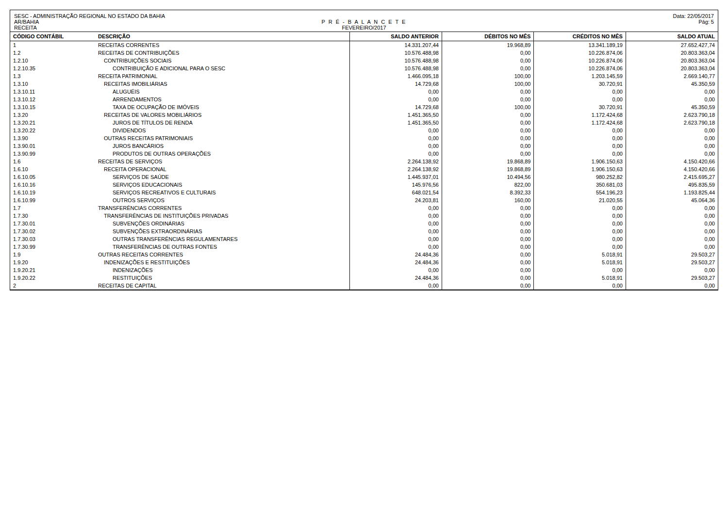SESC - ADMINISTRAÇÃO REGIONAL NO ESTADO DA BAHIA
Data: 22/05/2017
AR/BAHIA
P R É - B A L A N C E T E
Pág: 5
RECEITA
FEVEREIRO/2017
| CÓDIGO CONTÁBIL | DESCRIÇÃO | SALDO ANTERIOR | DÉBITOS NO MÊS | CRÉDITOS NO MÊS | SALDO ATUAL |
| --- | --- | --- | --- | --- | --- |
| 1 | RECEITAS CORRENTES | 14.331.207,44 | 19.968,89 | 13.341.189,19 | 27.652.427,74 |
| 1.2 | RECEITAS DE CONTRIBUIÇÕES | 10.576.488,98 | 0,00 | 10.226.874,06 | 20.803.363,04 |
| 1.2.10 | CONTRIBUIÇÕES SOCIAIS | 10.576.488,98 | 0,00 | 10.226.874,06 | 20.803.363,04 |
| 1.2.10.35 | CONTRIBUIÇÃO E ADICIONAL PARA O SESC | 10.576.488,98 | 0,00 | 10.226.874,06 | 20.803.363,04 |
| 1.3 | RECEITA PATRIMONIAL | 1.466.095,18 | 100,00 | 1.203.145,59 | 2.669.140,77 |
| 1.3.10 | RECEITAS IMOBILIÁRIAS | 14.729,68 | 100,00 | 30.720,91 | 45.350,59 |
| 1.3.10.11 | ALUGUÉIS | 0,00 | 0,00 | 0,00 | 0,00 |
| 1.3.10.12 | ARRENDAMENTOS | 0,00 | 0,00 | 0,00 | 0,00 |
| 1.3.10.15 | TAXA DE OCUPAÇÃO DE IMÓVEIS | 14.729,68 | 100,00 | 30.720,91 | 45.350,59 |
| 1.3.20 | RECEITAS DE VALORES MOBILIÁRIOS | 1.451.365,50 | 0,00 | 1.172.424,68 | 2.623.790,18 |
| 1.3.20.21 | JUROS DE TÍTULOS DE RENDA | 1.451.365,50 | 0,00 | 1.172.424,68 | 2.623.790,18 |
| 1.3.20.22 | DIVIDENDOS | 0,00 | 0,00 | 0,00 | 0,00 |
| 1.3.90 | OUTRAS RECEITAS PATRIMONIAIS | 0,00 | 0,00 | 0,00 | 0,00 |
| 1.3.90.01 | JUROS BANCÁRIOS | 0,00 | 0,00 | 0,00 | 0,00 |
| 1.3.90.99 | PRODUTOS DE OUTRAS OPERAÇÕES | 0,00 | 0,00 | 0,00 | 0,00 |
| 1.6 | RECEITAS DE SERVIÇOS | 2.264.138,92 | 19.868,89 | 1.906.150,63 | 4.150.420,66 |
| 1.6.10 | RECEITA OPERACIONAL | 2.264.138,92 | 19.868,89 | 1.906.150,63 | 4.150.420,66 |
| 1.6.10.05 | SERVIÇOS DE SAÚDE | 1.445.937,01 | 10.494,56 | 980.252,82 | 2.415.695,27 |
| 1.6.10.16 | SERVIÇOS EDUCACIONAIS | 145.976,56 | 822,00 | 350.681,03 | 495.835,59 |
| 1.6.10.19 | SERVIÇOS RECREATIVOS E CULTURAIS | 648.021,54 | 8.392,33 | 554.196,23 | 1.193.825,44 |
| 1.6.10.99 | OUTROS SERVIÇOS | 24.203,81 | 160,00 | 21.020,55 | 45.064,36 |
| 1.7 | TRANSFERÊNCIAS CORRENTES | 0,00 | 0,00 | 0,00 | 0,00 |
| 1.7.30 | TRANSFERÊNCIAS DE INSTITUIÇÕES PRIVADAS | 0,00 | 0,00 | 0,00 | 0,00 |
| 1.7.30.01 | SUBVENÇÕES ORDINÁRIAS | 0,00 | 0,00 | 0,00 | 0,00 |
| 1.7.30.02 | SUBVENÇÕES EXTRAORDINÁRIAS | 0,00 | 0,00 | 0,00 | 0,00 |
| 1.7.30.03 | OUTRAS TRANSFERÊNCIAS REGULAMENTARES | 0,00 | 0,00 | 0,00 | 0,00 |
| 1.7.30.99 | TRANSFERÊNCIAS DE OUTRAS FONTES | 0,00 | 0,00 | 0,00 | 0,00 |
| 1.9 | OUTRAS RECEITAS CORRENTES | 24.484,36 | 0,00 | 5.018,91 | 29.503,27 |
| 1.9.20 | INDENIZAÇÕES E RESTITUIÇÕES | 24.484,36 | 0,00 | 5.018,91 | 29.503,27 |
| 1.9.20.21 | INDENIZAÇÕES | 0,00 | 0,00 | 0,00 | 0,00 |
| 1.9.20.22 | RESTITUIÇÕES | 24.484,36 | 0,00 | 5.018,91 | 29.503,27 |
| 2 | RECEITAS DE CAPITAL | 0,00 | 0,00 | 0,00 | 0,00 |